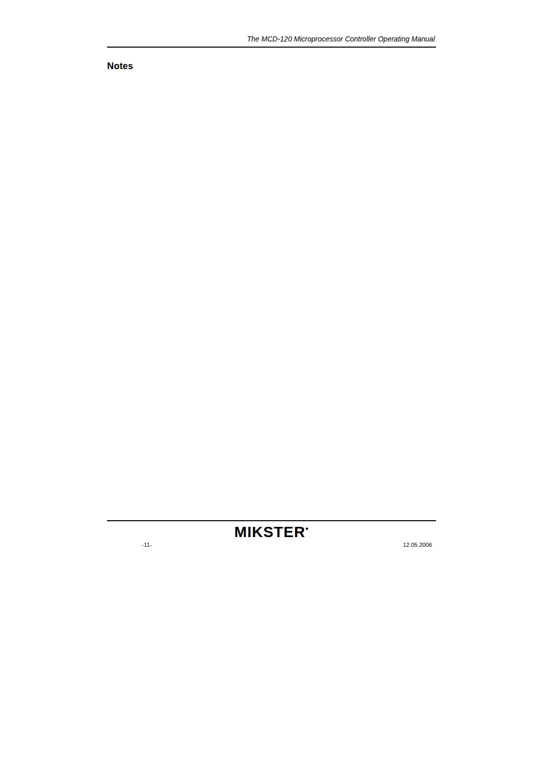The MCD-120 Microprocessor Controller Operating Manual
Notes
MIKSTER•
-11- 12.05.2006